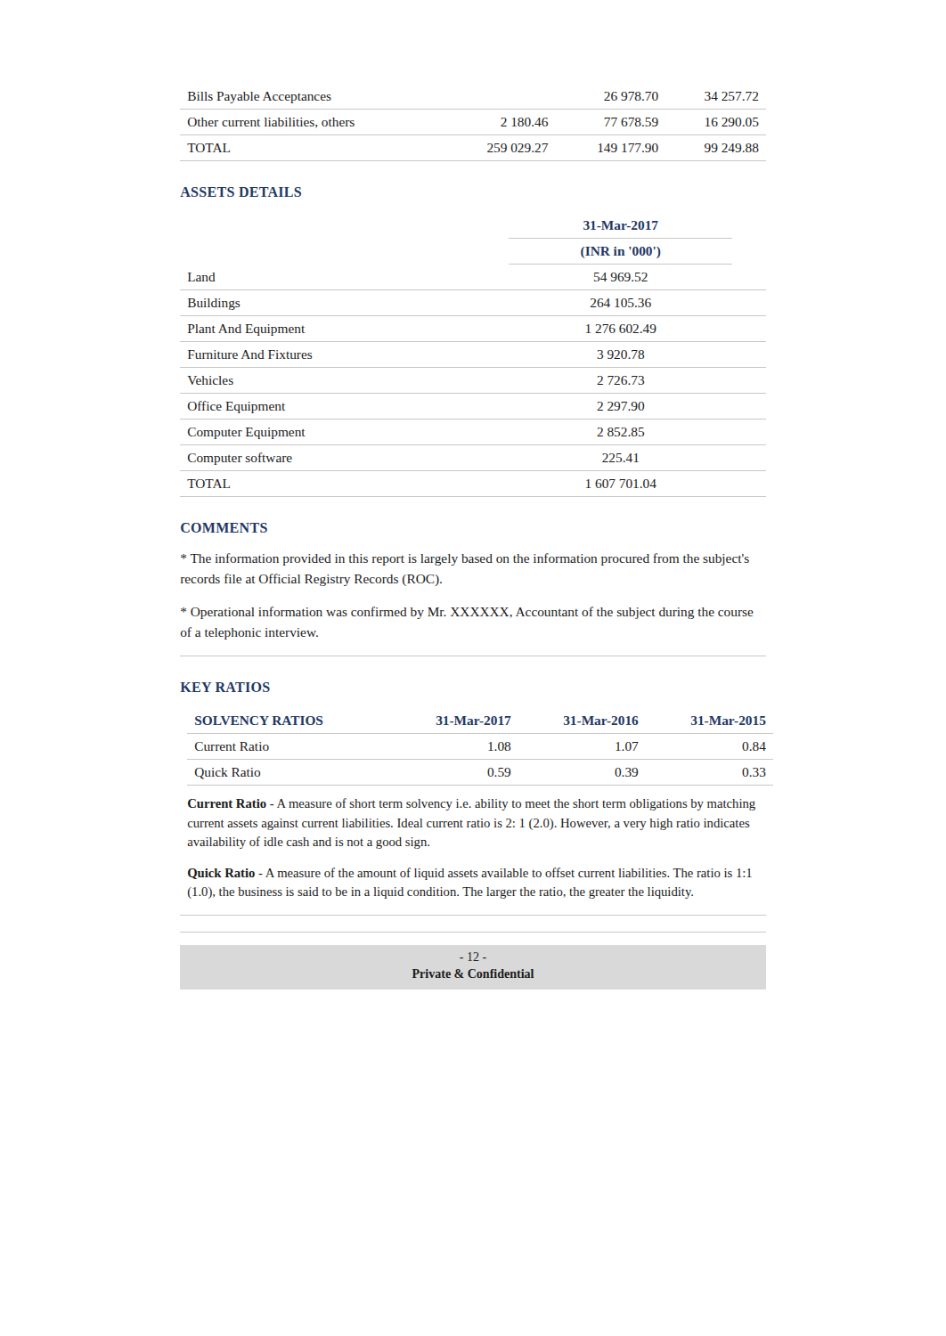| Bills Payable Acceptances | | 26 978.70 | 34 257.72 |
| Other current liabilities, others | 2 180.46 | 77 678.59 | 16 290.05 |
| TOTAL | 259 029.27 | 149 177.90 | 99 249.88 |
ASSETS DETAILS
| | 31-Mar-2017 | |
| | (INR in '000') | |
| Land | 54 969.52 | |
| Buildings | 264 105.36 | |
| Plant And Equipment | 1 276 602.49 | |
| Furniture And Fixtures | 3 920.78 | |
| Vehicles | 2 726.73 | |
| Office Equipment | 2 297.90 | |
| Computer Equipment | 2 852.85 | |
| Computer software | 225.41 | |
| TOTAL | 1 607 701.04 | |
COMMENTS
* The information provided in this report is largely based on the information procured from the subject's records file at Official Registry Records (ROC).
* Operational information was confirmed by Mr. XXXXXX, Accountant of the subject during the course of a telephonic interview.
KEY RATIOS
| SOLVENCY RATIOS | 31-Mar-2017 | 31-Mar-2016 | 31-Mar-2015 |
| --- | --- | --- | --- |
| Current Ratio | 1.08 | 1.07 | 0.84 |
| Quick Ratio | 0.59 | 0.39 | 0.33 |
Current Ratio - A measure of short term solvency i.e. ability to meet the short term obligations by matching current assets against current liabilities. Ideal current ratio is 2: 1 (2.0). However, a very high ratio indicates availability of idle cash and is not a good sign.
Quick Ratio - A measure of the amount of liquid assets available to offset current liabilities. The ratio is 1:1 (1.0), the business is said to be in a liquid condition. The larger the ratio, the greater the liquidity.
- 12 - Private & Confidential